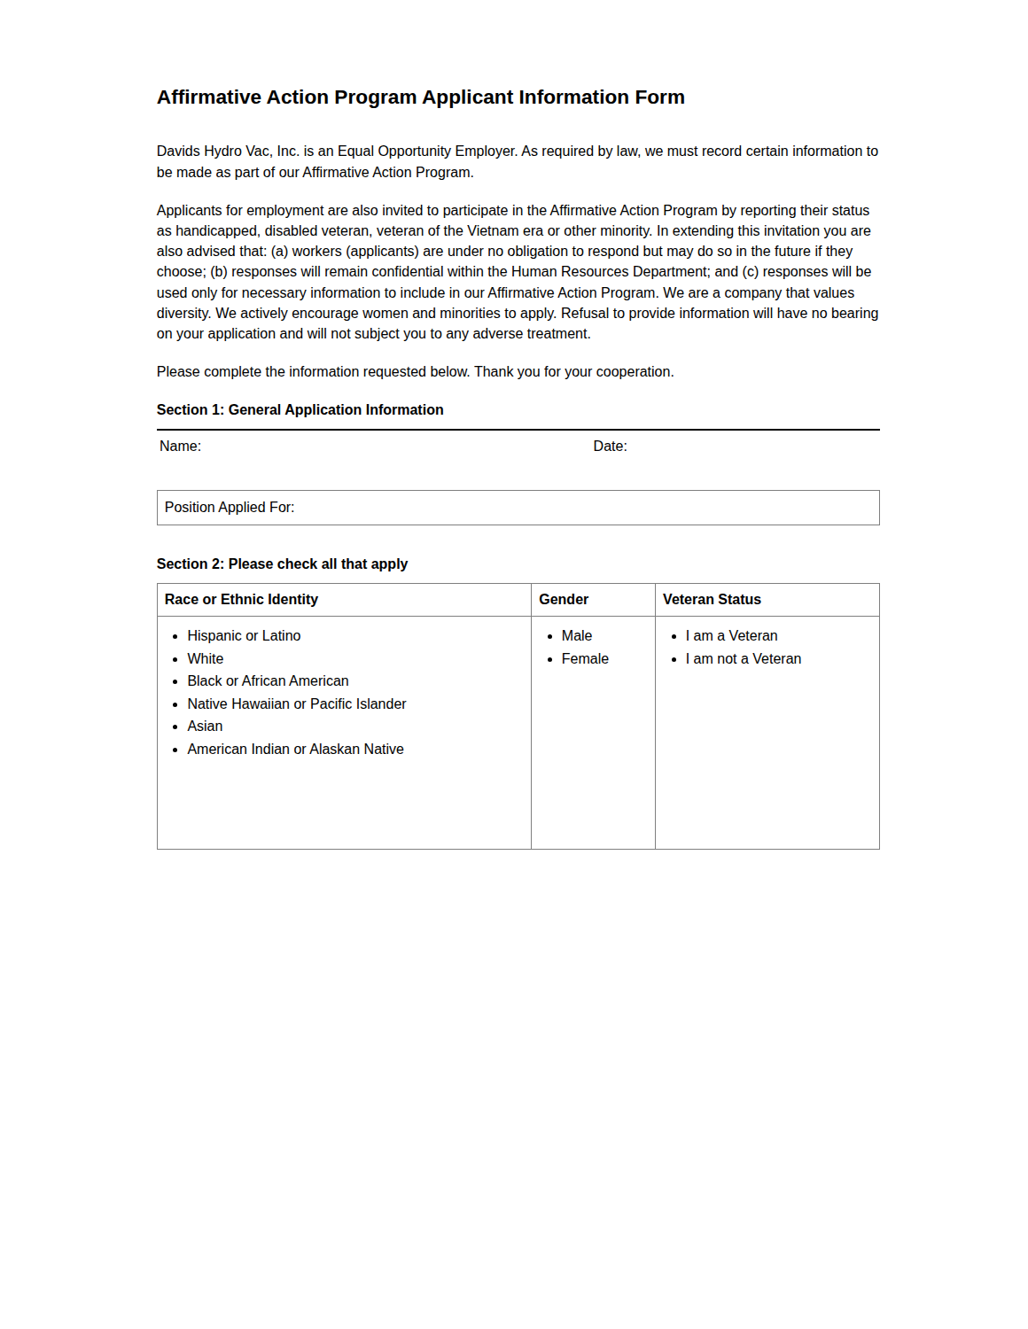Affirmative Action Program Applicant Information Form
Davids Hydro Vac, Inc. is an Equal Opportunity Employer. As required by law, we must record certain information to be made as part of our Affirmative Action Program.
Applicants for employment are also invited to participate in the Affirmative Action Program by reporting their status as handicapped, disabled veteran, veteran of the Vietnam era or other minority. In extending this invitation you are also advised that: (a) workers (applicants) are under no obligation to respond but may do so in the future if they choose; (b) responses will remain confidential within the Human Resources Department; and (c) responses will be used only for necessary information to include in our Affirmative Action Program. We are a company that values diversity. We actively encourage women and minorities to apply. Refusal to provide information will have no bearing on your application and will not subject you to any adverse treatment.
Please complete the information requested below. Thank you for your cooperation.
Section 1: General Application Information
| Name: | Date: |
| Position Applied For: |
Section 2: Please check all that apply
| Race or Ethnic Identity | Gender | Veteran Status |
| --- | --- | --- |
| Hispanic or Latino White Black or African American Native Hawaiian or Pacific Islander Asian American Indian or Alaskan Native | Male Female | I am a Veteran I am not a Veteran |